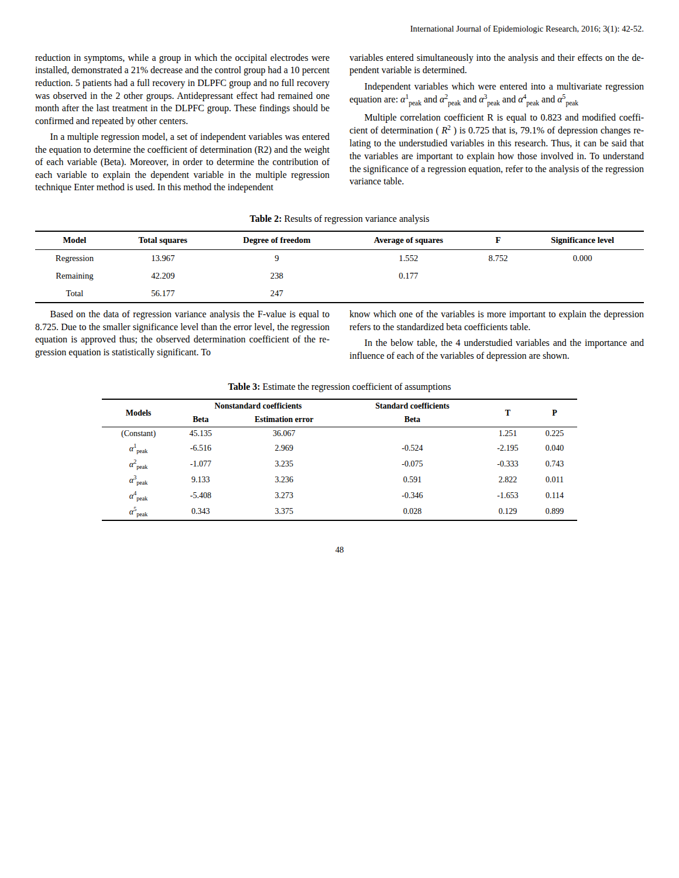International Journal of Epidemiologic Research, 2016; 3(1): 42-52.
reduction in symptoms, while a group in which the occipital electrodes were installed, demonstrated a 21% decrease and the control group had a 10 percent reduction. 5 patients had a full recovery in DLPFC group and no full recovery was observed in the 2 other groups. Antidepressant effect had remained one month after the last treatment in the DLPFC group. These findings should be confirmed and repeated by other centers.
In a multiple regression model, a set of independent variables was entered the equation to determine the coefficient of determination (R2) and the weight of each variable (Beta). Moreover, in order to determine the contribution of each variable to explain the dependent variable in the multiple regression technique Enter method is used. In this method the independent
variables entered simultaneously into the analysis and their effects on the dependent variable is determined.
Independent variables which were entered into a multivariate regression equation are: α 1 peak and α 2 peak and α 3 peak and α 4 peak and α 5 peak
Multiple correlation coefficient R is equal to 0.823 and modified coefficient of determination ( R 2 ) is 0.725 that is, 79.1% of depression changes relating to the understudied variables in this research. Thus, it can be said that the variables are important to explain how those involved in. To understand the significance of a regression equation, refer to the analysis of the regression variance table.
Table 2: Results of regression variance analysis
| Model | Total squares | Degree of freedom | Average of squares | F | Significance level |
| --- | --- | --- | --- | --- | --- |
| Regression | 13.967 | 9 | 1.552 | 8.752 | 0.000 |
| Remaining | 42.209 | 238 | 0.177 | | |
| Total | 56.177 | 247 | | | |
Based on the data of regression variance analysis the F-value is equal to 8.725. Due to the smaller significance level than the error level, the regression equation is approved thus; the observed determination coefficient of the regression equation is statistically significant. To
know which one of the variables is more important to explain the depression refers to the standardized beta coefficients table.
In the below table, the 4 understudied variables and the importance and influence of each of the variables of depression are shown.
Table 3: Estimate the regression coefficient of assumptions
| Models | Nonstandard coefficients | Standard coefficients | T | P |
| --- | --- | --- | --- | --- |
| Beta | Estimation error | Beta |
| (Constant) | 45.135 | 36.067 | | 1.251 | 0.225 |
| α 1 peak | -6.516 | 2.969 | -0.524 | -2.195 | 0.040 |
| α 2 peak | -1.077 | 3.235 | -0.075 | -0.333 | 0.743 |
| α 3 peak | 9.133 | 3.236 | 0.591 | 2.822 | 0.011 |
| α 4 peak | -5.408 | 3.273 | -0.346 | -1.653 | 0.114 |
| α 5 peak | 0.343 | 3.375 | 0.028 | 0.129 | 0.899 |
48